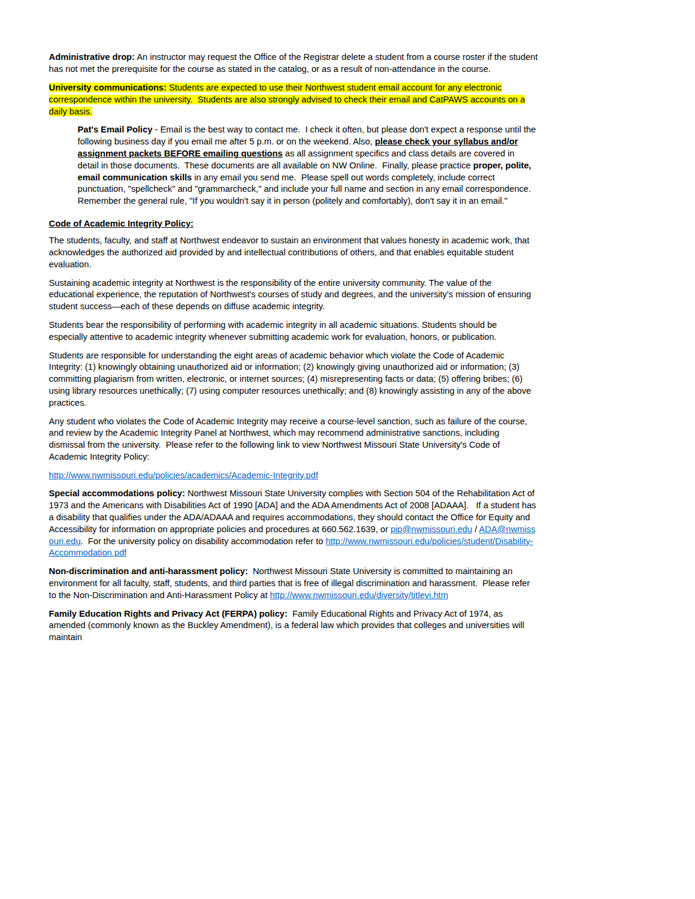Administrative drop: An instructor may request the Office of the Registrar delete a student from a course roster if the student has not met the prerequisite for the course as stated in the catalog, or as a result of non-attendance in the course.
University communications: Students are expected to use their Northwest student email account for any electronic correspondence within the university. Students are also strongly advised to check their email and CatPAWS accounts on a daily basis.
Pat's Email Policy - Email is the best way to contact me. I check it often, but please don't expect a response until the following business day if you email me after 5 p.m. or on the weekend. Also, please check your syllabus and/or assignment packets BEFORE emailing questions as all assignment specifics and class details are covered in detail in those documents. These documents are all available on NW Online. Finally, please practice proper, polite, email communication skills in any email you send me. Please spell out words completely, include correct punctuation, "spellcheck" and "grammarcheck," and include your full name and section in any email correspondence. Remember the general rule, "If you wouldn't say it in person (politely and comfortably), don't say it in an email."
Code of Academic Integrity Policy:
The students, faculty, and staff at Northwest endeavor to sustain an environment that values honesty in academic work, that acknowledges the authorized aid provided by and intellectual contributions of others, and that enables equitable student evaluation.
Sustaining academic integrity at Northwest is the responsibility of the entire university community. The value of the educational experience, the reputation of Northwest's courses of study and degrees, and the university's mission of ensuring student success—each of these depends on diffuse academic integrity.
Students bear the responsibility of performing with academic integrity in all academic situations. Students should be especially attentive to academic integrity whenever submitting academic work for evaluation, honors, or publication.
Students are responsible for understanding the eight areas of academic behavior which violate the Code of Academic Integrity: (1) knowingly obtaining unauthorized aid or information; (2) knowingly giving unauthorized aid or information; (3) committing plagiarism from written, electronic, or internet sources; (4) misrepresenting facts or data; (5) offering bribes; (6) using library resources unethically; (7) using computer resources unethically; and (8) knowingly assisting in any of the above practices.
Any student who violates the Code of Academic Integrity may receive a course-level sanction, such as failure of the course, and review by the Academic Integrity Panel at Northwest, which may recommend administrative sanctions, including dismissal from the university. Please refer to the following link to view Northwest Missouri State University's Code of Academic Integrity Policy:
http://www.nwmissouri.edu/policies/academics/Academic-Integrity.pdf
Special accommodations policy: Northwest Missouri State University complies with Section 504 of the Rehabilitation Act of 1973 and the Americans with Disabilities Act of 1990 [ADA] and the ADA Amendments Act of 2008 [ADAAA]. If a student has a disability that qualifies under the ADA/ADAAA and requires accommodations, they should contact the Office for Equity and Accessibility for information on appropriate policies and procedures at 660.562.1639, or pjp@nwmissouri.edu / ADA@nwmissouri.edu. For the university policy on disability accommodation refer to http://www.nwmissouri.edu/policies/student/Disability-Accommodation.pdf
Non-discrimination and anti-harassment policy: Northwest Missouri State University is committed to maintaining an environment for all faculty, staff, students, and third parties that is free of illegal discrimination and harassment. Please refer to the Non-Discrimination and Anti-Harassment Policy at http://www.nwmissouri.edu/diversity/titlevi.htm
Family Education Rights and Privacy Act (FERPA) policy: Family Educational Rights and Privacy Act of 1974, as amended (commonly known as the Buckley Amendment), is a federal law which provides that colleges and universities will maintain